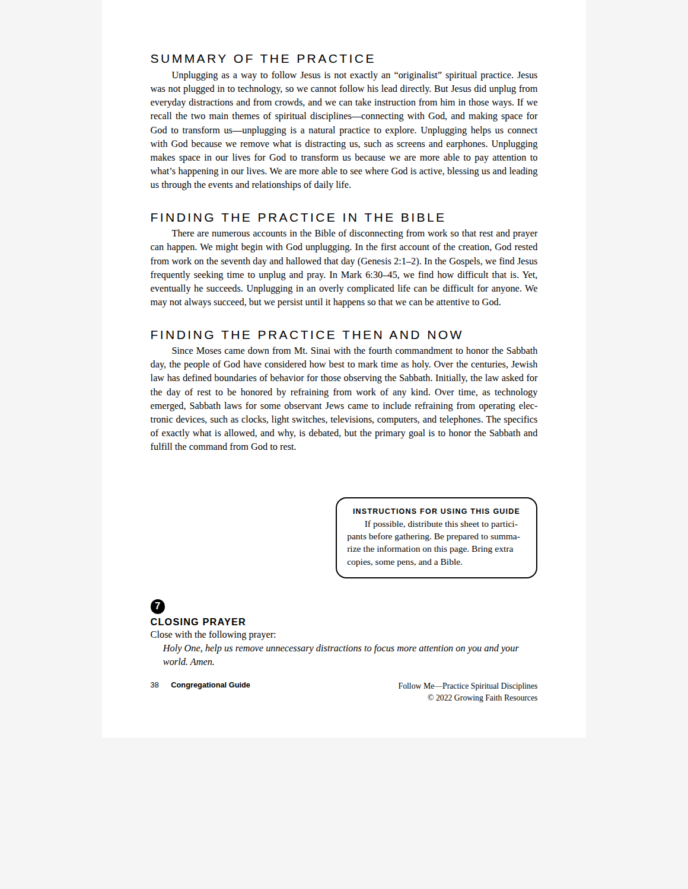Summary of the Practice
Unplugging as a way to follow Jesus is not exactly an “originalist” spiritual practice. Jesus was not plugged in to technology, so we cannot follow his lead directly. But Jesus did unplug from everyday distractions and from crowds, and we can take instruction from him in those ways. If we recall the two main themes of spiritual disciplines—connecting with God, and making space for God to transform us—unplugging is a natural practice to explore. Unplugging helps us connect with God because we remove what is distracting us, such as screens and earphones. Unplugging makes space in our lives for God to transform us because we are more able to pay attention to what’s happening in our lives. We are more able to see where God is active, blessing us and leading us through the events and relationships of daily life.
Finding the Practice in the Bible
There are numerous accounts in the Bible of disconnecting from work so that rest and prayer can happen. We might begin with God unplugging. In the first account of the creation, God rested from work on the seventh day and hallowed that day (Genesis 2:1–2). In the Gospels, we find Jesus frequently seeking time to unplug and pray. In Mark 6:30–45, we find how difficult that is. Yet, eventually he succeeds. Unplugging in an overly complicated life can be difficult for anyone. We may not always succeed, but we persist until it happens so that we can be attentive to God.
Finding the Practice Then and Now
Since Moses came down from Mt. Sinai with the fourth commandment to honor the Sabbath day, the people of God have considered how best to mark time as holy. Over the centuries, Jewish law has defined boundaries of behavior for those observing the Sabbath. Initially, the law asked for the day of rest to be honored by refraining from work of any kind. Over time, as technology emerged, Sabbath laws for some observant Jews came to include refraining from operating electronic devices, such as clocks, light switches, televisions, computers, and telephones. The specifics of exactly what is allowed, and why, is debated, but the primary goal is to honor the Sabbath and fulfill the command from God to rest.
Instructions for Using This Guide
If possible, distribute this sheet to participants before gathering. Be prepared to summarize the information on this page. Bring extra copies, some pens, and a Bible.
7
Closing Prayer
Close with the following prayer:
Holy One, help us remove unnecessary distractions to focus more attention on you and your world. Amen.
38 Congregational Guide
Follow Me—Practice Spiritual Disciplines © 2022 Growing Faith Resources